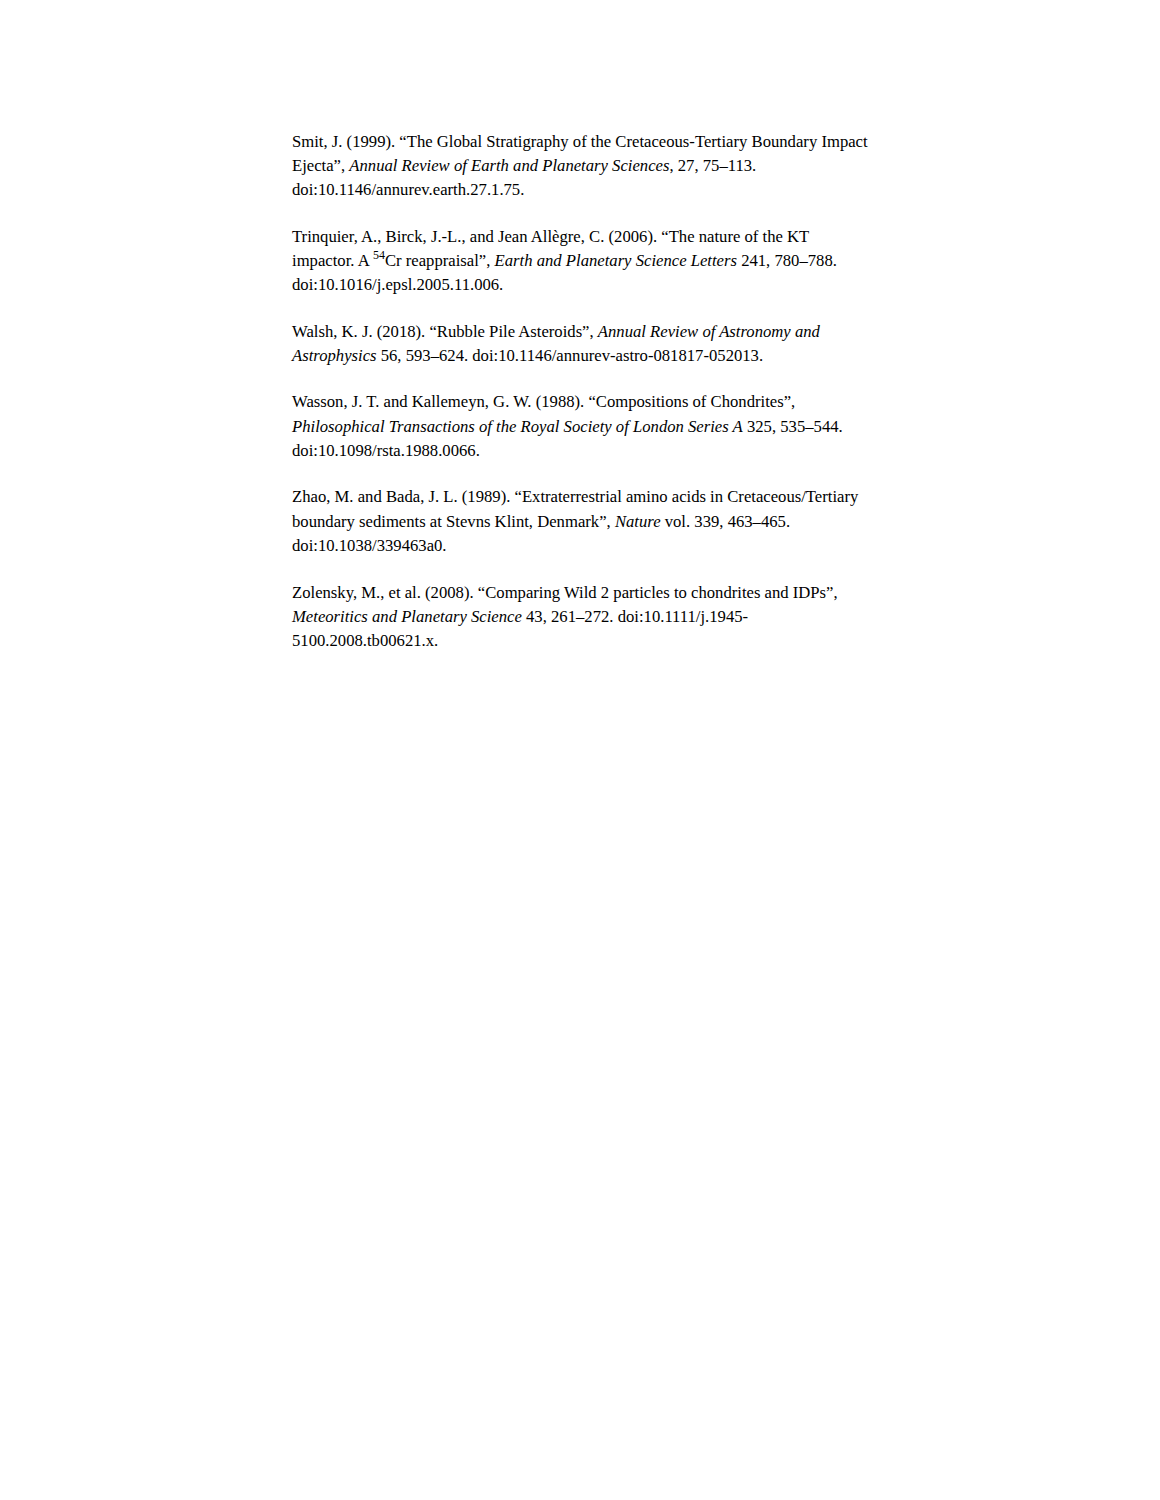Smit, J. (1999). “The Global Stratigraphy of the Cretaceous-Tertiary Boundary Impact Ejecta”, Annual Review of Earth and Planetary Sciences, 27, 75–113. doi:10.1146/annurev.earth.27.1.75.
Trinquier, A., Birck, J.-L., and Jean Allègre, C. (2006). “The nature of the KT impactor. A 54Cr reappraisal”, Earth and Planetary Science Letters 241, 780–788. doi:10.1016/j.epsl.2005.11.006.
Walsh, K. J. (2018). “Rubble Pile Asteroids”, Annual Review of Astronomy and Astrophysics 56, 593–624. doi:10.1146/annurev-astro-081817-052013.
Wasson, J. T. and Kallemeyn, G. W. (1988). “Compositions of Chondrites”, Philosophical Transactions of the Royal Society of London Series A 325, 535–544. doi:10.1098/rsta.1988.0066.
Zhao, M. and Bada, J. L. (1989). “Extraterrestrial amino acids in Cretaceous/Tertiary boundary sediments at Stevns Klint, Denmark”, Nature vol. 339, 463–465. doi:10.1038/339463a0.
Zolensky, M., et al. (2008). “Comparing Wild 2 particles to chondrites and IDPs”, Meteoritics and Planetary Science 43, 261–272. doi:10.1111/j.1945-5100.2008.tb00621.x.